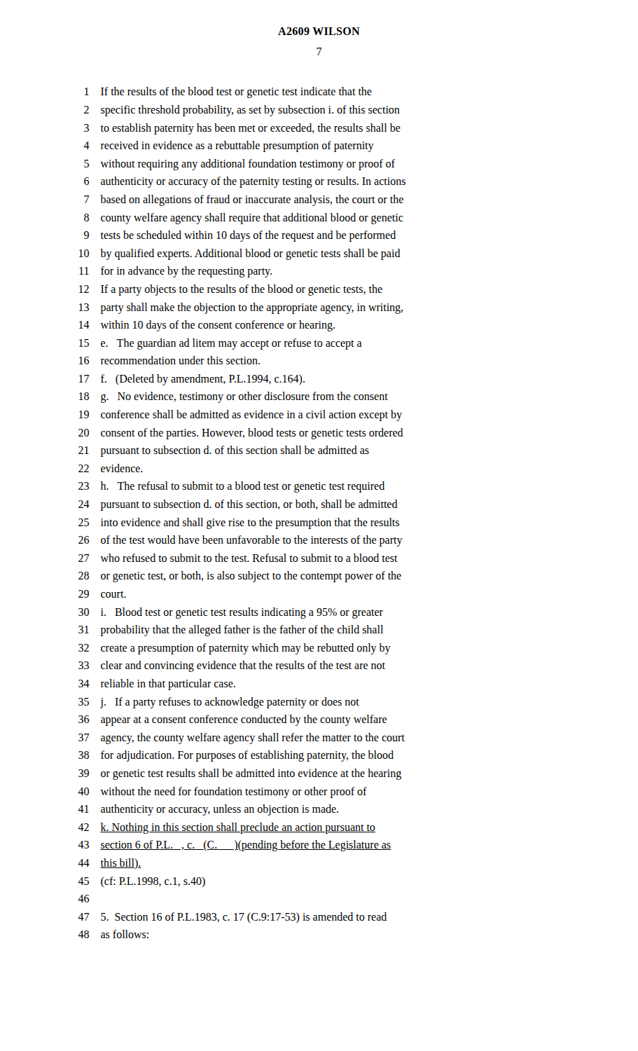A2609 WILSON
7
If the results of the blood test or genetic test indicate that the
specific threshold probability, as set by subsection i. of this section
to establish paternity has been met or exceeded, the results shall be
received in evidence as a rebuttable presumption of paternity
without requiring any additional foundation testimony or proof of
authenticity or accuracy of the paternity testing or results. In actions
based on allegations of fraud or inaccurate analysis, the court or the
county welfare agency shall require that additional blood or genetic
tests be scheduled within 10 days of the request and be performed
by qualified experts. Additional blood or genetic tests shall be paid
for in advance by the requesting party.
If a party objects to the results of the blood or genetic tests, the
party shall make the objection to the appropriate agency, in writing,
within 10 days of the consent conference or hearing.
e. The guardian ad litem may accept or refuse to accept a
recommendation under this section.
f. (Deleted by amendment, P.L.1994, c.164).
g. No evidence, testimony or other disclosure from the consent
conference shall be admitted as evidence in a civil action except by
consent of the parties. However, blood tests or genetic tests ordered
pursuant to subsection d. of this section shall be admitted as
evidence.
h. The refusal to submit to a blood test or genetic test required
pursuant to subsection d. of this section, or both, shall be admitted
into evidence and shall give rise to the presumption that the results
of the test would have been unfavorable to the interests of the party
who refused to submit to the test. Refusal to submit to a blood test
or genetic test, or both, is also subject to the contempt power of the
court.
i. Blood test or genetic test results indicating a 95% or greater
probability that the alleged father is the father of the child shall
create a presumption of paternity which may be rebutted only by
clear and convincing evidence that the results of the test are not
reliable in that particular case.
j. If a party refuses to acknowledge paternity or does not
appear at a consent conference conducted by the county welfare
agency, the county welfare agency shall refer the matter to the court
for adjudication. For purposes of establishing paternity, the blood
or genetic test results shall be admitted into evidence at the hearing
without the need for foundation testimony or other proof of
authenticity or accuracy, unless an objection is made.
k. Nothing in this section shall preclude an action pursuant to
section 6 of P.L. , c. (C. )(pending before the Legislature as
this bill).
(cf: P.L.1998, c.1, s.40)
5. Section 16 of P.L.1983, c. 17 (C.9:17-53) is amended to read
as follows: